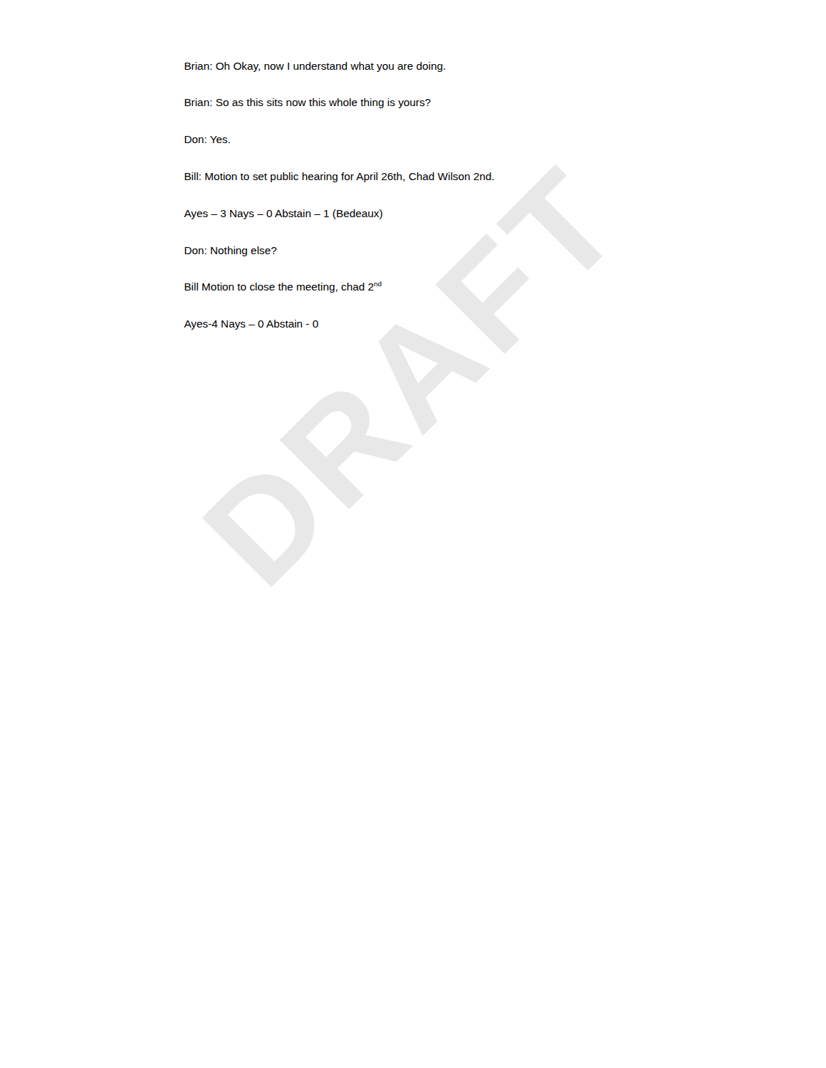DRAFT
Brian: Oh Okay, now I understand what you are doing.
Brian: So as this sits now this whole thing is yours?
Don: Yes.
Bill: Motion to set public hearing for April 26th, Chad Wilson 2nd.
Ayes – 3 Nays – 0 Abstain – 1 (Bedeaux)
Don: Nothing else?
Bill Motion to close the meeting, chad 2nd
Ayes-4 Nays – 0 Abstain - 0